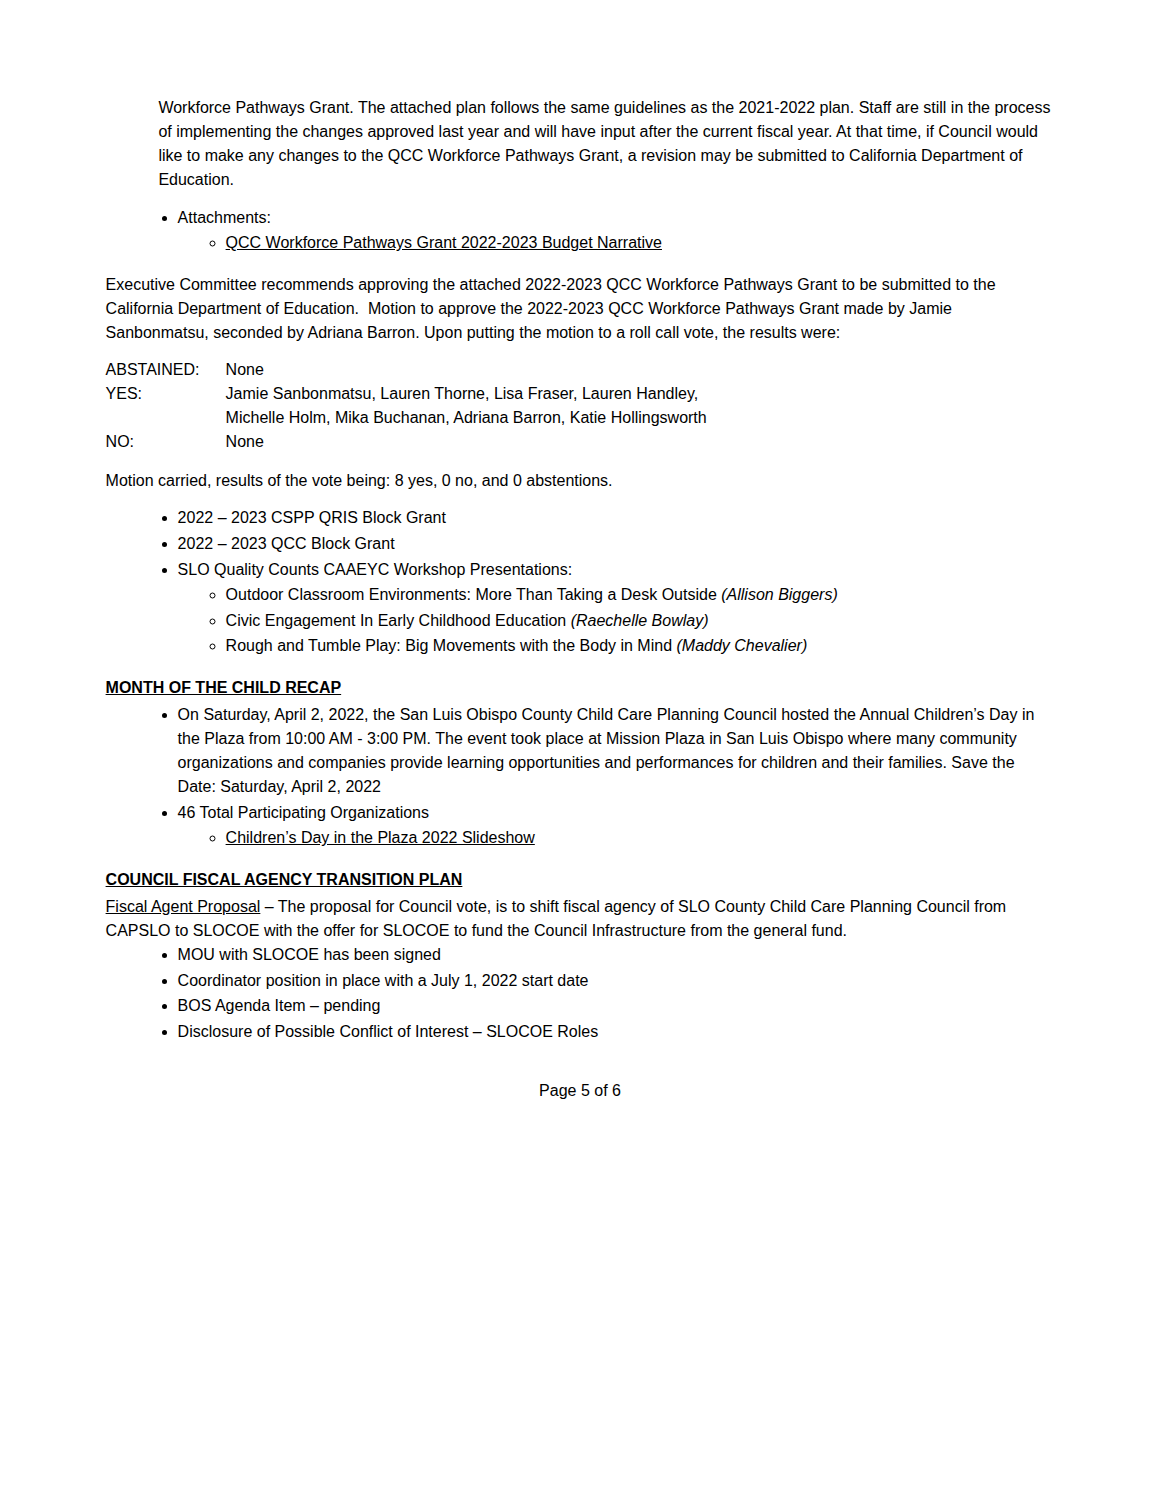Workforce Pathways Grant. The attached plan follows the same guidelines as the 2021-2022 plan. Staff are still in the process of implementing the changes approved last year and will have input after the current fiscal year. At that time, if Council would like to make any changes to the QCC Workforce Pathways Grant, a revision may be submitted to California Department of Education.
Attachments:
QCC Workforce Pathways Grant 2022-2023 Budget Narrative
Executive Committee recommends approving the attached 2022-2023 QCC Workforce Pathways Grant to be submitted to the California Department of Education. Motion to approve the 2022-2023 QCC Workforce Pathways Grant made by Jamie Sanbonmatsu, seconded by Adriana Barron. Upon putting the motion to a roll call vote, the results were:
| ABSTAINED: | None |
| YES: | Jamie Sanbonmatsu, Lauren Thorne, Lisa Fraser, Lauren Handley, Michelle Holm, Mika Buchanan, Adriana Barron, Katie Hollingsworth |
| NO: | None |
Motion carried, results of the vote being: 8 yes, 0 no, and 0 abstentions.
2022 – 2023 CSPP QRIS Block Grant
2022 – 2023 QCC Block Grant
SLO Quality Counts CAAEYC Workshop Presentations:
Outdoor Classroom Environments: More Than Taking a Desk Outside (Allison Biggers)
Civic Engagement In Early Childhood Education (Raechelle Bowlay)
Rough and Tumble Play: Big Movements with the Body in Mind (Maddy Chevalier)
MONTH OF THE CHILD RECAP
On Saturday, April 2, 2022, the San Luis Obispo County Child Care Planning Council hosted the Annual Children’s Day in the Plaza from 10:00 AM - 3:00 PM. The event took place at Mission Plaza in San Luis Obispo where many community organizations and companies provide learning opportunities and performances for children and their families. Save the Date: Saturday, April 2, 2022
46 Total Participating Organizations
Children’s Day in the Plaza 2022 Slideshow
COUNCIL FISCAL AGENCY TRANSITION PLAN
Fiscal Agent Proposal – The proposal for Council vote, is to shift fiscal agency of SLO County Child Care Planning Council from CAPSLO to SLOCOE with the offer for SLOCOE to fund the Council Infrastructure from the general fund.
MOU with SLOCOE has been signed
Coordinator position in place with a July 1, 2022 start date
BOS Agenda Item – pending
Disclosure of Possible Conflict of Interest – SLOCOE Roles
Page 5 of 6